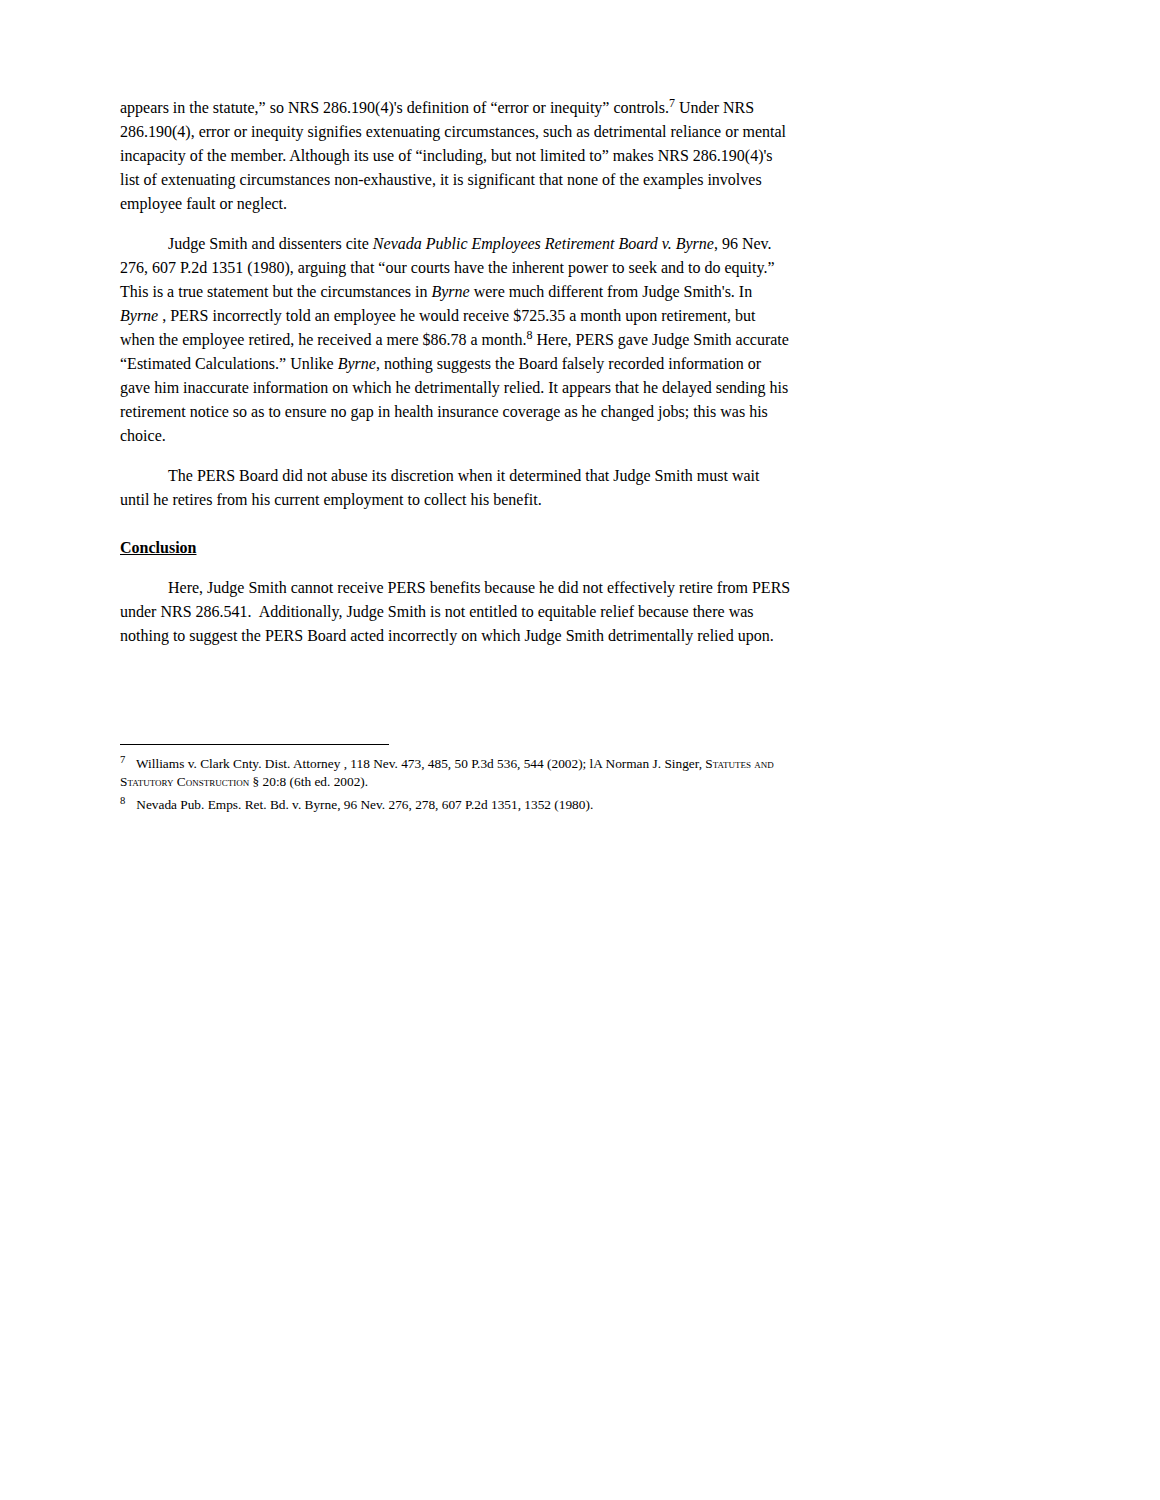appears in the statute,” so NRS 286.190(4)'s definition of “error or inequity” controls.7 Under NRS 286.190(4), error or inequity signifies extenuating circumstances, such as detrimental reliance or mental incapacity of the member. Although its use of “including, but not limited to” makes NRS 286.190(4)'s list of extenuating circumstances non-exhaustive, it is significant that none of the examples involves employee fault or neglect.
Judge Smith and dissenters cite Nevada Public Employees Retirement Board v. Byrne, 96 Nev. 276, 607 P.2d 1351 (1980), arguing that “our courts have the inherent power to seek and to do equity.” This is a true statement but the circumstances in Byrne were much different from Judge Smith's. In Byrne , PERS incorrectly told an employee he would receive $725.35 a month upon retirement, but when the employee retired, he received a mere $86.78 a month.8 Here, PERS gave Judge Smith accurate “Estimated Calculations.” Unlike Byrne, nothing suggests the Board falsely recorded information or gave him inaccurate information on which he detrimentally relied. It appears that he delayed sending his retirement notice so as to ensure no gap in health insurance coverage as he changed jobs; this was his choice.
The PERS Board did not abuse its discretion when it determined that Judge Smith must wait until he retires from his current employment to collect his benefit.
Conclusion
Here, Judge Smith cannot receive PERS benefits because he did not effectively retire from PERS under NRS 286.541. Additionally, Judge Smith is not entitled to equitable relief because there was nothing to suggest the PERS Board acted incorrectly on which Judge Smith detrimentally relied upon.
7 Williams v. Clark Cnty. Dist. Attorney , 118 Nev. 473, 485, 50 P.3d 536, 544 (2002); lA Norman J. Singer, Statutes and Statutory Construction § 20:8 (6th ed. 2002).
8 Nevada Pub. Emps. Ret. Bd. v. Byrne, 96 Nev. 276, 278, 607 P.2d 1351, 1352 (1980).